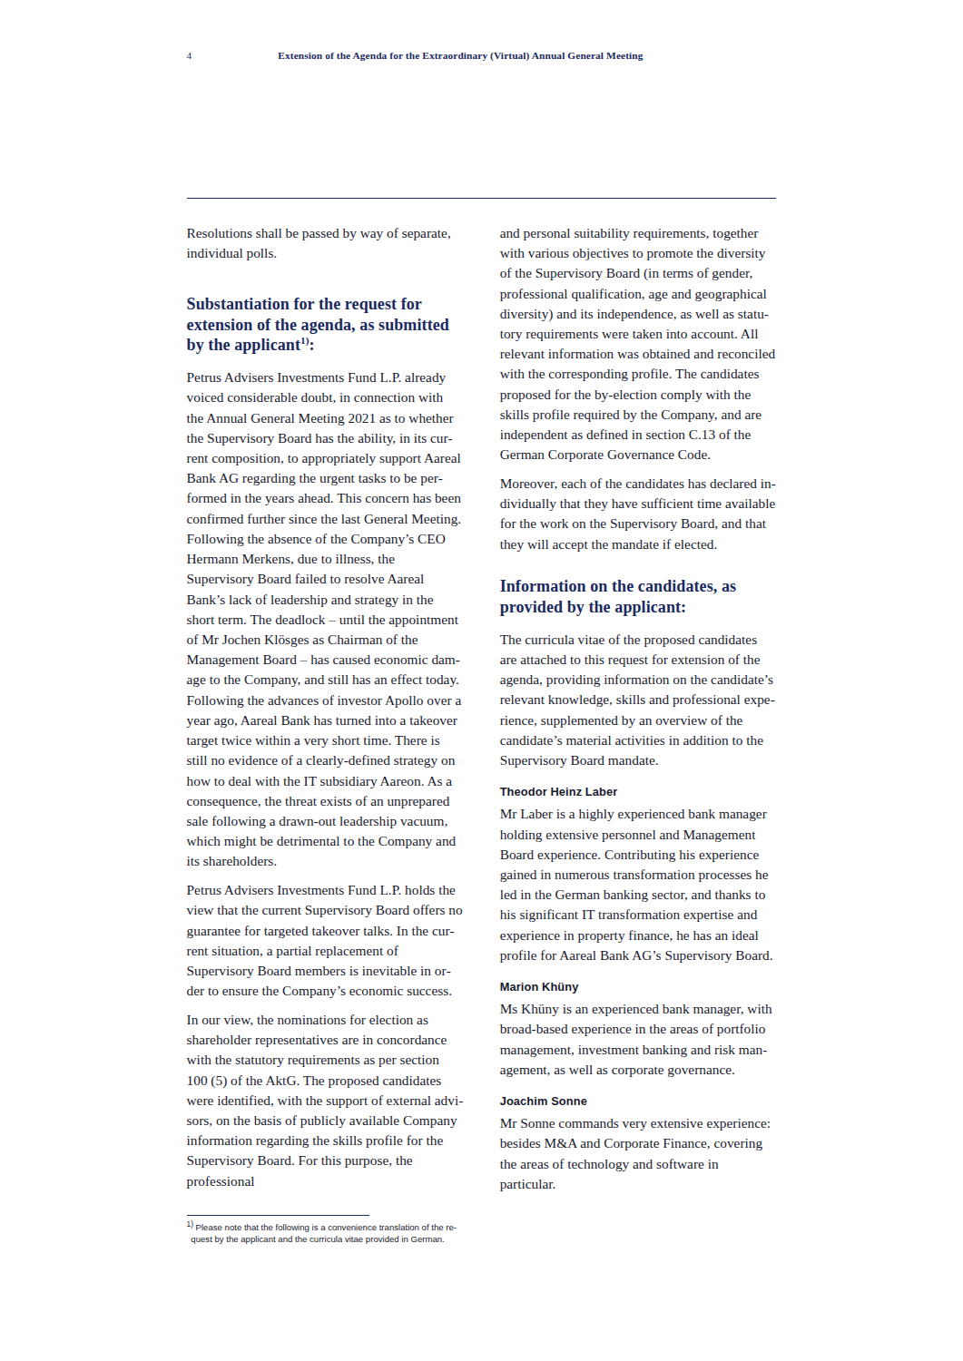4
Extension of the Agenda for the Extraordinary (Virtual) Annual General Meeting
Resolutions shall be passed by way of separate, individual polls.
Substantiation for the request for extension of the agenda, as submitted by the applicant1):
Petrus Advisers Investments Fund L.P. already voiced considerable doubt, in connection with the Annual General Meeting 2021 as to whether the Supervisory Board has the ability, in its current composition, to appropriately support Aareal Bank AG regarding the urgent tasks to be performed in the years ahead. This concern has been confirmed further since the last General Meeting. Following the absence of the Company’s CEO Hermann Merkens, due to illness, the Supervisory Board failed to resolve Aareal Bank’s lack of leadership and strategy in the short term. The deadlock – until the appointment of Mr Jochen Klösges as Chairman of the Management Board – has caused economic damage to the Company, and still has an effect today. Following the advances of investor Apollo over a year ago, Aareal Bank has turned into a takeover target twice within a very short time. There is still no evidence of a clearly-defined strategy on how to deal with the IT subsidiary Aareon. As a consequence, the threat exists of an unprepared sale following a drawn-out leadership vacuum, which might be detrimental to the Company and its shareholders.
Petrus Advisers Investments Fund L.P. holds the view that the current Supervisory Board offers no guarantee for targeted takeover talks. In the current situation, a partial replacement of Supervisory Board members is inevitable in order to ensure the Company’s economic success.
In our view, the nominations for election as shareholder representatives are in concordance with the statutory requirements as per section 100 (5) of the AktG. The proposed candidates were identified, with the support of external advisors, on the basis of publicly available Company information regarding the skills profile for the Supervisory Board. For this purpose, the professional
1) Please note that the following is a convenience translation of the request by the applicant and the curricula vitae provided in German.
and personal suitability requirements, together with various objectives to promote the diversity of the Supervisory Board (in terms of gender, professional qualification, age and geographical diversity) and its independence, as well as statutory requirements were taken into account. All relevant information was obtained and reconciled with the corresponding profile. The candidates proposed for the by-election comply with the skills profile required by the Company, and are independent as defined in section C.13 of the German Corporate Governance Code.
Moreover, each of the candidates has declared individually that they have sufficient time available for the work on the Supervisory Board, and that they will accept the mandate if elected.
Information on the candidates, as provided by the applicant:
The curricula vitae of the proposed candidates are attached to this request for extension of the agenda, providing information on the candidate’s relevant knowledge, skills and professional experience, supplemented by an overview of the candidate’s material activities in addition to the Supervisory Board mandate.
Theodor Heinz Laber
Mr Laber is a highly experienced bank manager holding extensive personnel and Management Board experience. Contributing his experience gained in numerous transformation processes he led in the German banking sector, and thanks to his significant IT transformation expertise and experience in property finance, he has an ideal profile for Aareal Bank AG’s Supervisory Board.
Marion Khüny
Ms Khüny is an experienced bank manager, with broad-based experience in the areas of portfolio management, investment banking and risk management, as well as corporate governance.
Joachim Sonne
Mr Sonne commands very extensive experience: besides M&A and Corporate Finance, covering the areas of technology and software in particular.